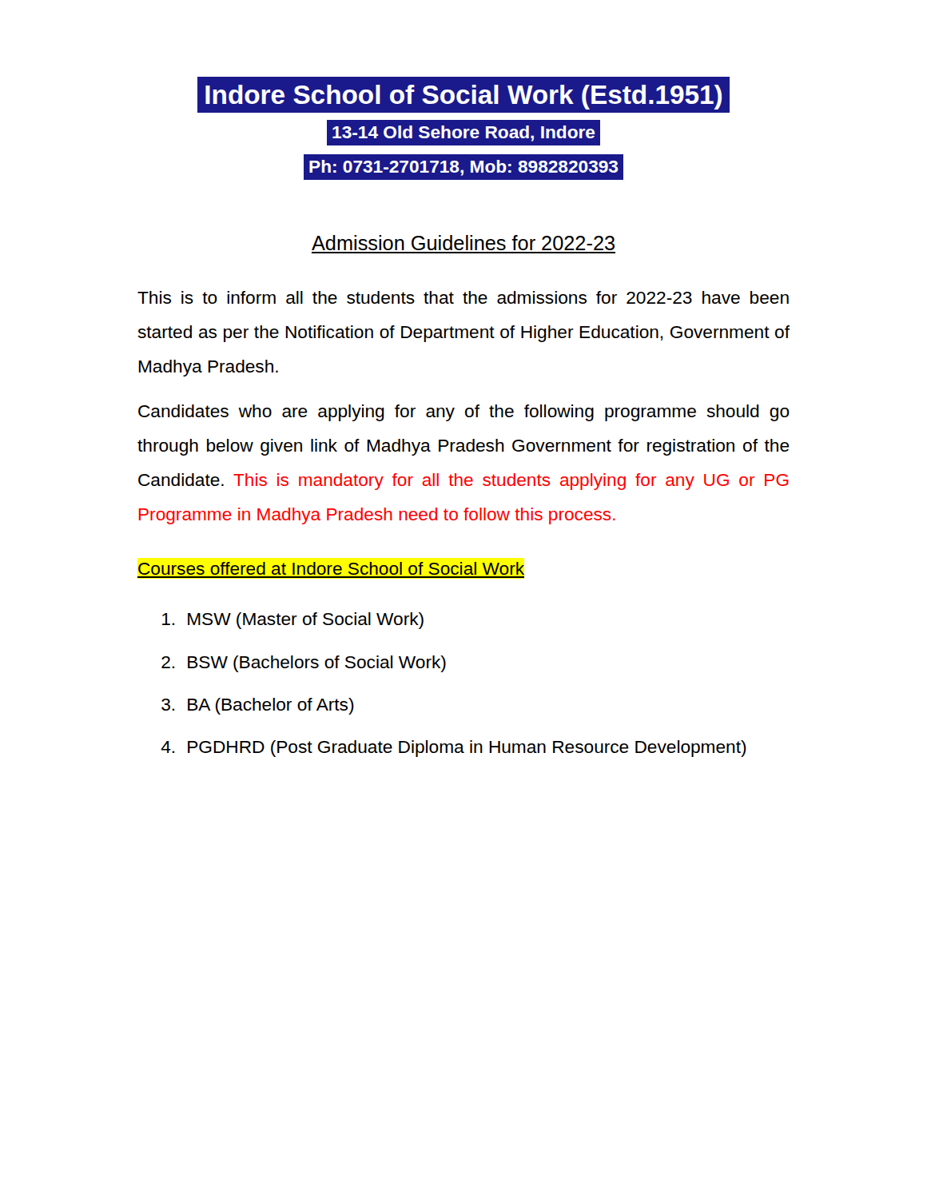Indore School of Social Work (Estd.1951)
13-14 Old Sehore Road, Indore
Ph: 0731-2701718, Mob: 8982820393
Admission Guidelines for 2022-23
This is to inform all the students that the admissions for 2022-23 have been started as per the Notification of Department of Higher Education, Government of Madhya Pradesh.
Candidates who are applying for any of the following programme should go through below given link of Madhya Pradesh Government for registration of the Candidate. This is mandatory for all the students applying for any UG or PG Programme in Madhya Pradesh need to follow this process.
Courses offered at Indore School of Social Work
MSW (Master of Social Work)
BSW (Bachelors of Social Work)
BA (Bachelor of Arts)
PGDHRD (Post Graduate Diploma in Human Resource Development)